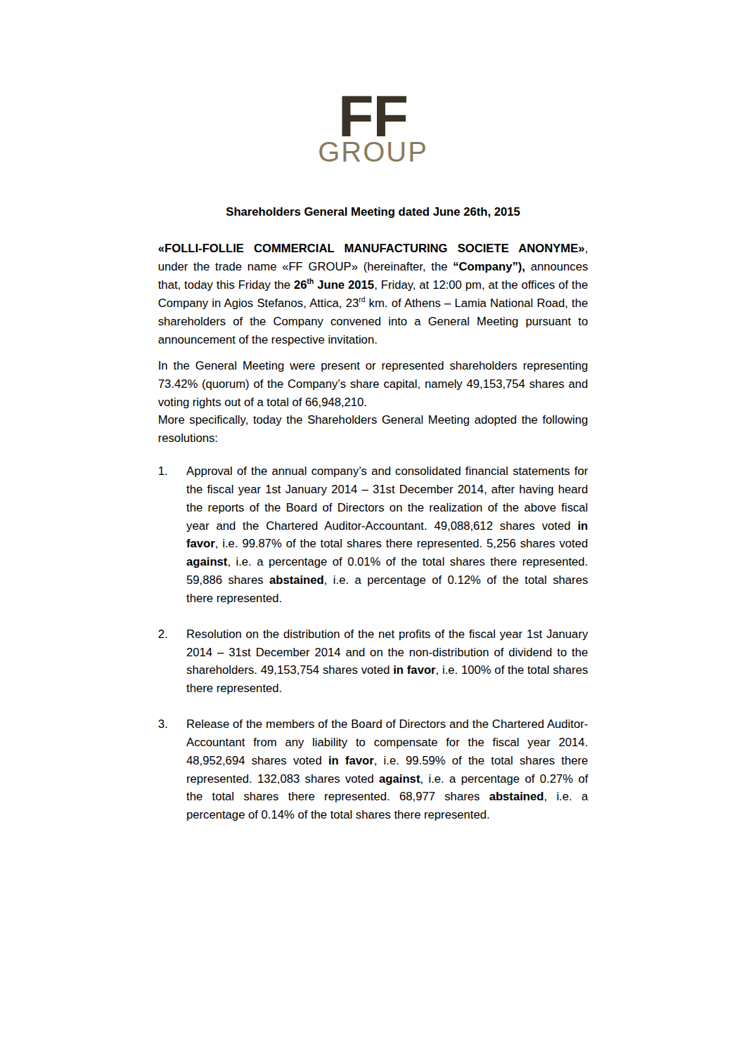FF GROUP
Shareholders General Meeting dated June 26th, 2015
«FOLLI-FOLLIE COMMERCIAL MANUFACTURING SOCIETE ANONYME», under the trade name «FF GROUP» (hereinafter, the “Company”), announces that, today this Friday the 26th June 2015, Friday, at 12:00 pm, at the offices of the Company in Agios Stefanos, Attica, 23rd km. of Athens – Lamia National Road, the shareholders of the Company convened into a General Meeting pursuant to announcement of the respective invitation.
In the General Meeting were present or represented shareholders representing 73.42% (quorum) of the Company’s share capital, namely 49,153,754 shares and voting rights out of a total of 66,948,210.
More specifically, today the Shareholders General Meeting adopted the following resolutions:
Approval of the annual company’s and consolidated financial statements for the fiscal year 1st January 2014 – 31st December 2014, after having heard the reports of the Board of Directors on the realization of the above fiscal year and the Chartered Auditor-Accountant. 49,088,612 shares voted in favor, i.e. 99.87% of the total shares there represented. 5,256 shares voted against, i.e. a percentage of 0.01% of the total shares there represented. 59,886 shares abstained, i.e. a percentage of 0.12% of the total shares there represented.
Resolution on the distribution of the net profits of the fiscal year 1st January 2014 – 31st December 2014 and on the non-distribution of dividend to the shareholders. 49,153,754 shares voted in favor, i.e. 100% of the total shares there represented.
Release of the members of the Board of Directors and the Chartered Auditor-Accountant from any liability to compensate for the fiscal year 2014. 48,952,694 shares voted in favor, i.e. 99.59% of the total shares there represented. 132,083 shares voted against, i.e. a percentage of 0.27% of the total shares there represented. 68,977 shares abstained, i.e. a percentage of 0.14% of the total shares there represented.